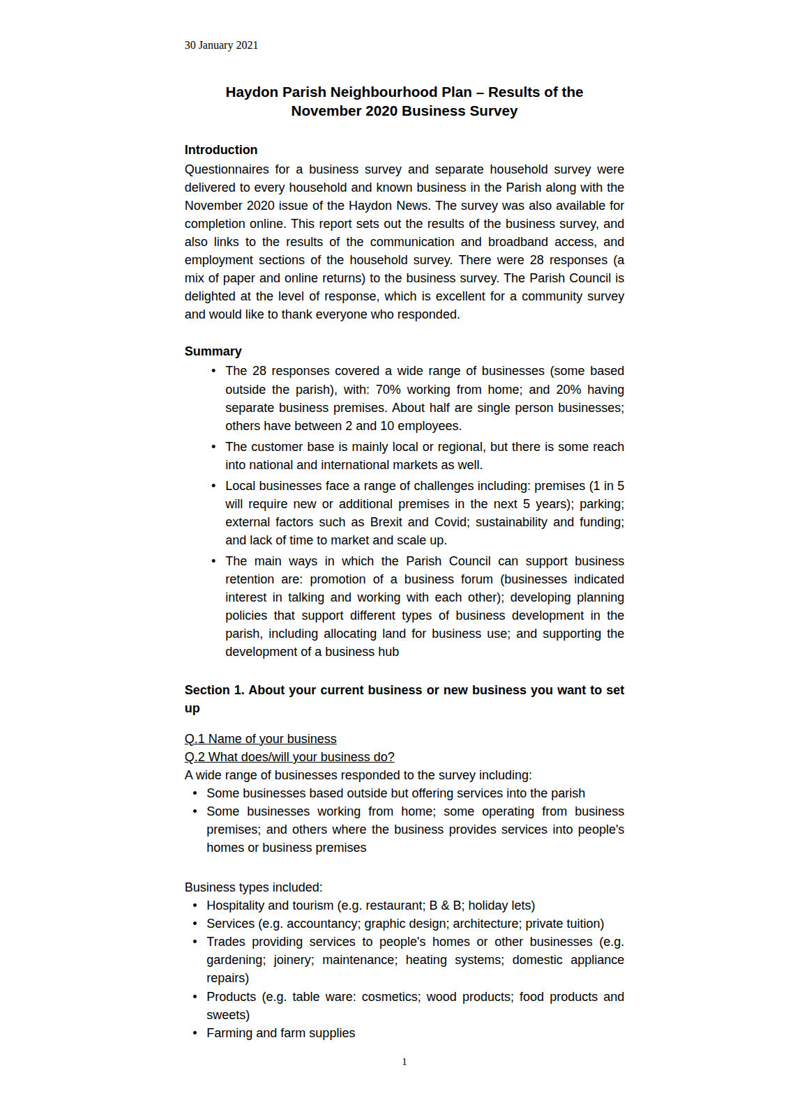30 January 2021
Haydon Parish Neighbourhood Plan – Results of the November 2020 Business Survey
Introduction
Questionnaires for a business survey and separate household survey were delivered to every household and known business in the Parish along with the November 2020 issue of the Haydon News. The survey was also available for completion online. This report sets out the results of the business survey, and also links to the results of the communication and broadband access, and employment sections of the household survey. There were 28 responses (a mix of paper and online returns) to the business survey. The Parish Council is delighted at the level of response, which is excellent for a community survey and would like to thank everyone who responded.
Summary
The 28 responses covered a wide range of businesses (some based outside the parish), with: 70% working from home; and 20% having separate business premises. About half are single person businesses; others have between 2 and 10 employees.
The customer base is mainly local or regional, but there is some reach into national and international markets as well.
Local businesses face a range of challenges including: premises (1 in 5 will require new or additional premises in the next 5 years); parking; external factors such as Brexit and Covid; sustainability and funding; and lack of time to market and scale up.
The main ways in which the Parish Council can support business retention are: promotion of a business forum (businesses indicated interest in talking and working with each other); developing planning policies that support different types of business development in the parish, including allocating land for business use; and supporting the development of a business hub
Section 1. About your current business or new business you want to set up
Q.1 Name of your business
Q.2 What does/will your business do?
A wide range of businesses responded to the survey including:
Some businesses based outside but offering services into the parish
Some businesses working from home; some operating from business premises; and others where the business provides services into people's homes or business premises
Business types included:
Hospitality and tourism (e.g. restaurant; B & B; holiday lets)
Services (e.g. accountancy; graphic design; architecture; private tuition)
Trades providing services to people's homes or other businesses (e.g. gardening; joinery; maintenance; heating systems; domestic appliance repairs)
Products (e.g. table ware: cosmetics; wood products; food products and sweets)
Farming and farm supplies
1